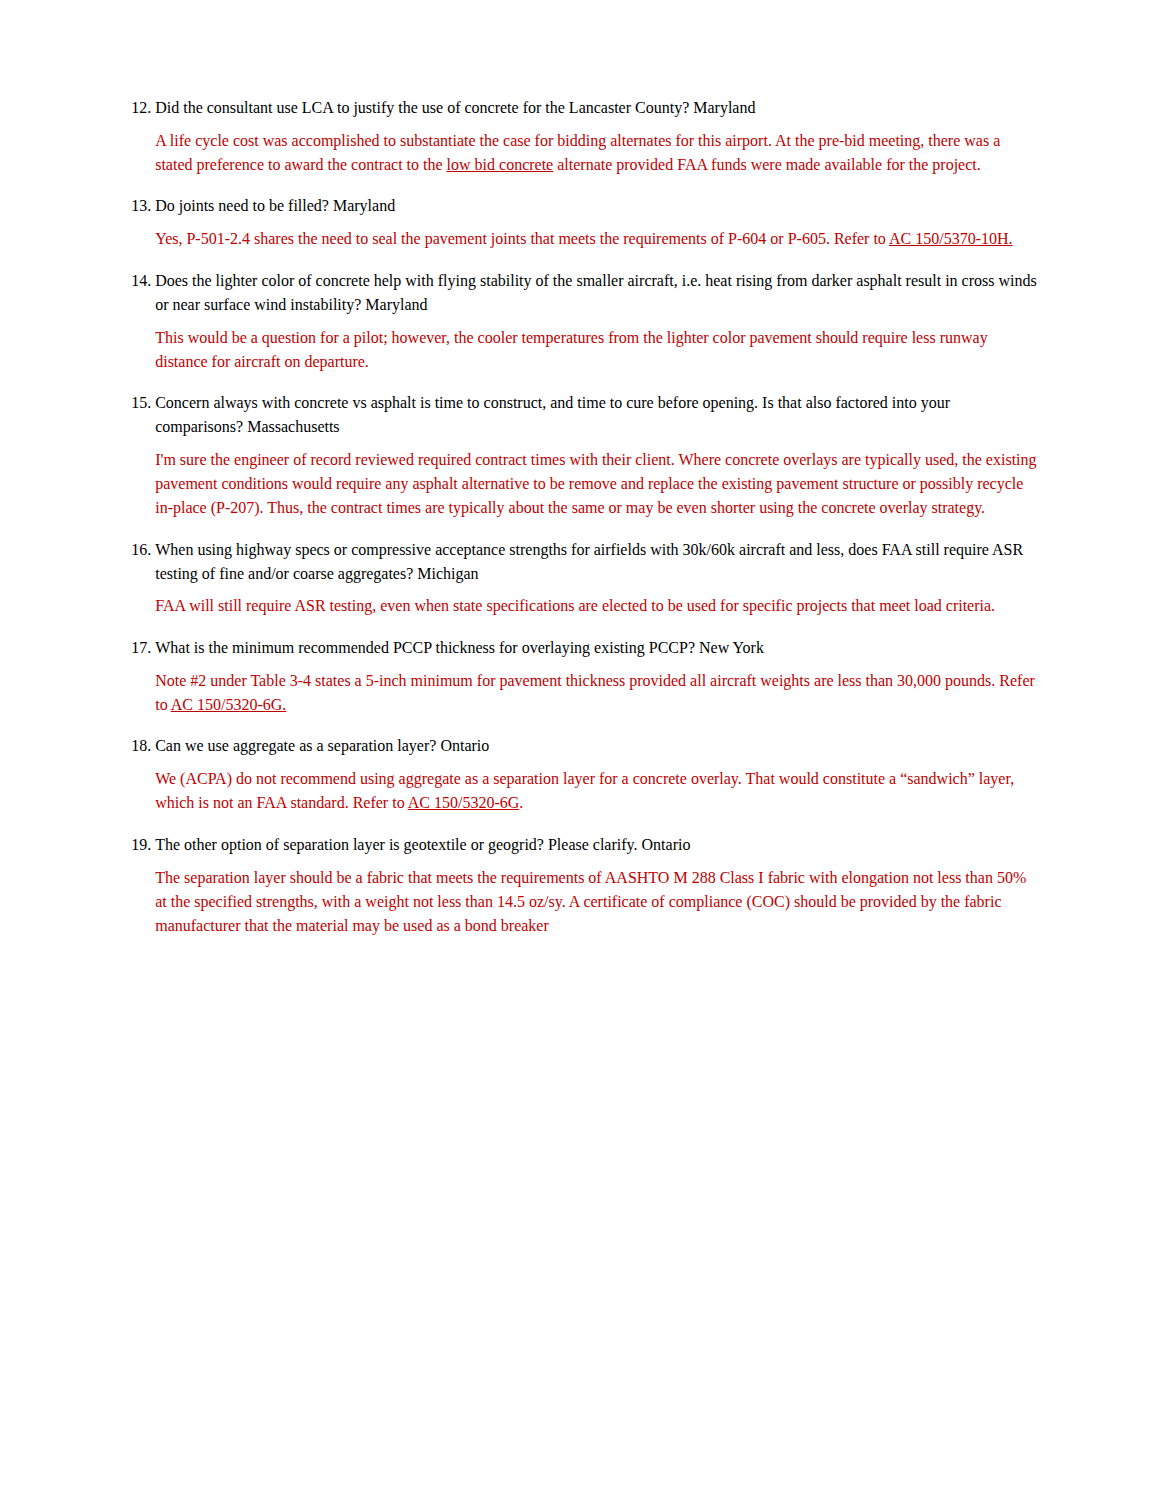Did the consultant use LCA to justify the use of concrete for the Lancaster County? Maryland
A life cycle cost was accomplished to substantiate the case for bidding alternates for this airport. At the pre-bid meeting, there was a stated preference to award the contract to the low bid concrete alternate provided FAA funds were made available for the project.
Do joints need to be filled? Maryland
Yes, P-501-2.4 shares the need to seal the pavement joints that meets the requirements of P-604 or P-605. Refer to AC 150/5370-10H.
Does the lighter color of concrete help with flying stability of the smaller aircraft, i.e. heat rising from darker asphalt result in cross winds or near surface wind instability? Maryland
This would be a question for a pilot; however, the cooler temperatures from the lighter color pavement should require less runway distance for aircraft on departure.
Concern always with concrete vs asphalt is time to construct, and time to cure before opening. Is that also factored into your comparisons? Massachusetts
I'm sure the engineer of record reviewed required contract times with their client. Where concrete overlays are typically used, the existing pavement conditions would require any asphalt alternative to be remove and replace the existing pavement structure or possibly recycle in-place (P-207). Thus, the contract times are typically about the same or may be even shorter using the concrete overlay strategy.
When using highway specs or compressive acceptance strengths for airfields with 30k/60k aircraft and less, does FAA still require ASR testing of fine and/or coarse aggregates? Michigan
FAA will still require ASR testing, even when state specifications are elected to be used for specific projects that meet load criteria.
What is the minimum recommended PCCP thickness for overlaying existing PCCP? New York
Note #2 under Table 3-4 states a 5-inch minimum for pavement thickness provided all aircraft weights are less than 30,000 pounds. Refer to AC 150/5320-6G.
Can we use aggregate as a separation layer? Ontario
We (ACPA) do not recommend using aggregate as a separation layer for a concrete overlay. That would constitute a “sandwich” layer, which is not an FAA standard. Refer to AC 150/5320-6G.
The other option of separation layer is geotextile or geogrid? Please clarify. Ontario
The separation layer should be a fabric that meets the requirements of AASHTO M 288 Class I fabric with elongation not less than 50% at the specified strengths, with a weight not less than 14.5 oz/sy. A certificate of compliance (COC) should be provided by the fabric manufacturer that the material may be used as a bond breaker